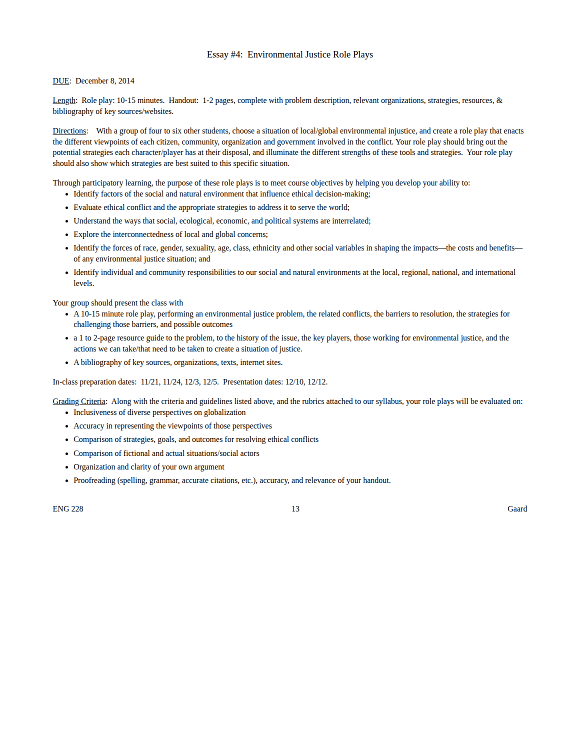Essay #4: Environmental Justice Role Plays
DUE: December 8, 2014
Length: Role play: 10-15 minutes. Handout: 1-2 pages, complete with problem description, relevant organizations, strategies, resources, & bibliography of key sources/websites.
Directions: With a group of four to six other students, choose a situation of local/global environmental injustice, and create a role play that enacts the different viewpoints of each citizen, community, organization and government involved in the conflict. Your role play should bring out the potential strategies each character/player has at their disposal, and illuminate the different strengths of these tools and strategies. Your role play should also show which strategies are best suited to this specific situation.
Through participatory learning, the purpose of these role plays is to meet course objectives by helping you develop your ability to:
Identify factors of the social and natural environment that influence ethical decision-making;
Evaluate ethical conflict and the appropriate strategies to address it to serve the world;
Understand the ways that social, ecological, economic, and political systems are interrelated;
Explore the interconnectedness of local and global concerns;
Identify the forces of race, gender, sexuality, age, class, ethnicity and other social variables in shaping the impacts—the costs and benefits—of any environmental justice situation; and
Identify individual and community responsibilities to our social and natural environments at the local, regional, national, and international levels.
Your group should present the class with
A 10-15 minute role play, performing an environmental justice problem, the related conflicts, the barriers to resolution, the strategies for challenging those barriers, and possible outcomes
a 1 to 2-page resource guide to the problem, to the history of the issue, the key players, those working for environmental justice, and the actions we can take/that need to be taken to create a situation of justice.
A bibliography of key sources, organizations, texts, internet sites.
In-class preparation dates: 11/21, 11/24, 12/3, 12/5. Presentation dates: 12/10, 12/12.
Grading Criteria: Along with the criteria and guidelines listed above, and the rubrics attached to our syllabus, your role plays will be evaluated on:
Inclusiveness of diverse perspectives on globalization
Accuracy in representing the viewpoints of those perspectives
Comparison of strategies, goals, and outcomes for resolving ethical conflicts
Comparison of fictional and actual situations/social actors
Organization and clarity of your own argument
Proofreading (spelling, grammar, accurate citations, etc.), accuracy, and relevance of your handout.
ENG 228 13 Gaard